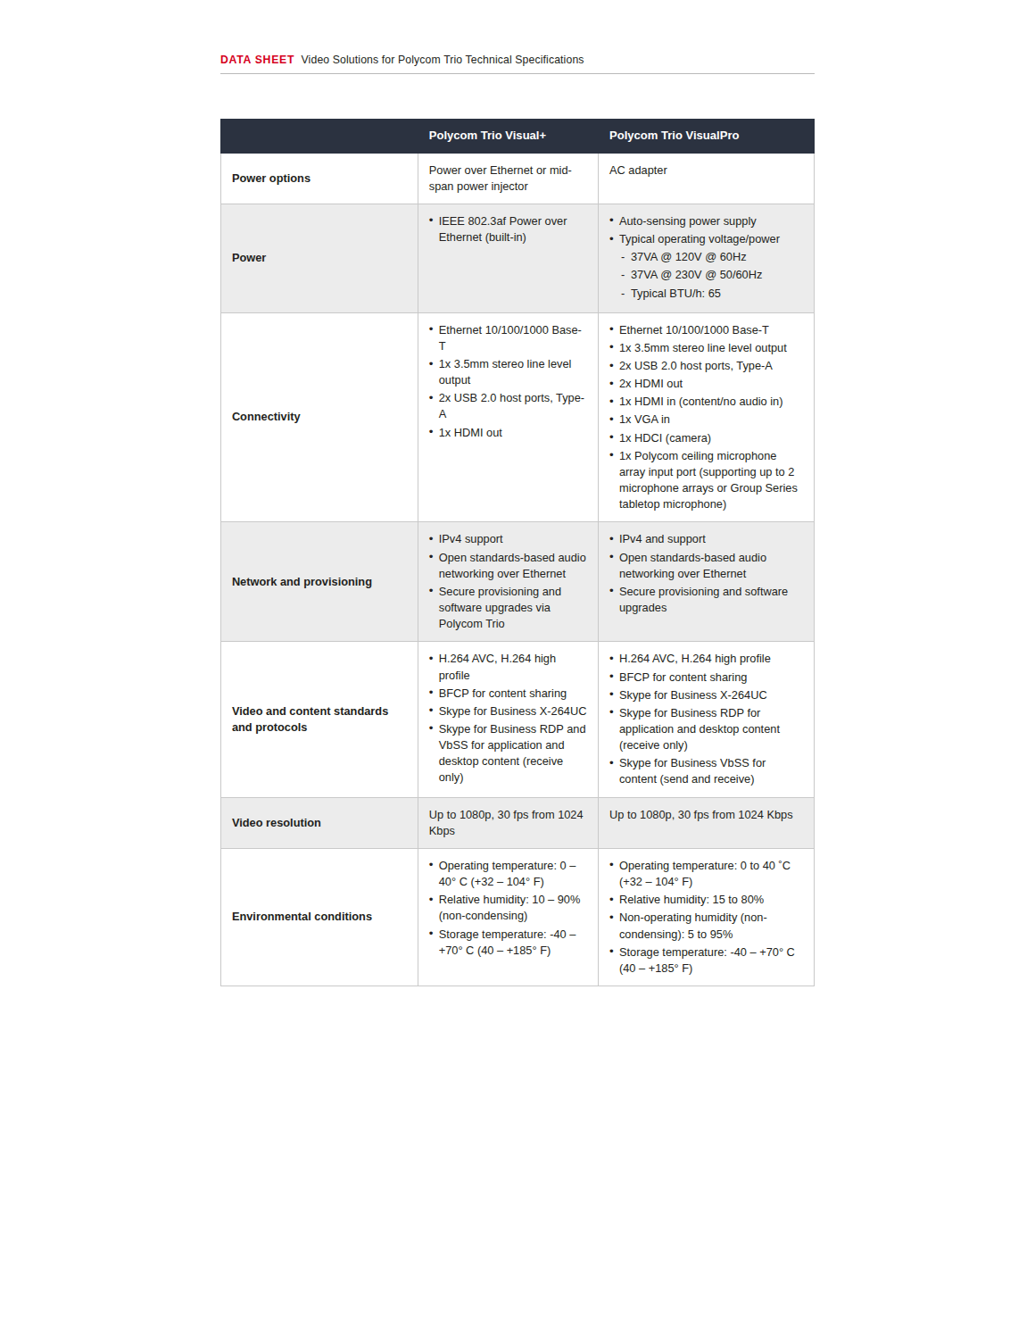DATA SHEET Video Solutions for Polycom Trio Technical Specifications
| | Polycom Trio Visual+ | Polycom Trio VisualPro |
| --- | --- | --- |
| Power options | Power over Ethernet or mid-span power injector | AC adapter |
| Power | IEEE 802.3af Power over Ethernet (built-in) | Auto-sensing power supply Typical operating voltage/power 37VA @ 120V @ 60Hz 37VA @ 230V @ 50/60Hz Typical BTU/h: 65 |
| Connectivity | Ethernet 10/100/1000 Base-T 1x 3.5mm stereo line level output 2x USB 2.0 host ports, Type-A 1x HDMI out | Ethernet 10/100/1000 Base-T 1x 3.5mm stereo line level output 2x USB 2.0 host ports, Type-A 2x HDMI out 1x HDMI in (content/no audio in) 1x VGA in 1x HDCI (camera) 1x Polycom ceiling microphone array input port (supporting up to 2 microphone arrays or Group Series tabletop microphone) |
| Network and provisioning | IPv4 support Open standards-based audio networking over Ethernet Secure provisioning and software upgrades via Polycom Trio | IPv4 and support Open standards-based audio networking over Ethernet Secure provisioning and software upgrades |
| Video and content standards and protocols | H.264 AVC, H.264 high profile BFCP for content sharing Skype for Business X-264UC Skype for Business RDP and VbSS for application and desktop content (receive only) | H.264 AVC, H.264 high profile BFCP for content sharing Skype for Business X-264UC Skype for Business RDP for application and desktop content (receive only) Skype for Business VbSS for content (send and receive) |
| Video resolution | Up to 1080p, 30 fps from 1024 Kbps | Up to 1080p, 30 fps from 1024 Kbps |
| Environmental conditions | Operating temperature: 0 – 40° C (+32 – 104° F) Relative humidity: 10 – 90% (non-condensing) Storage temperature: -40 – +70° C (40 – +185° F) | Operating temperature: 0 to 40 ˚C (+32 – 104° F) Relative humidity: 15 to 80% Non-operating humidity (non-condensing): 5 to 95% Storage temperature: -40 – +70° C (40 – +185° F) |